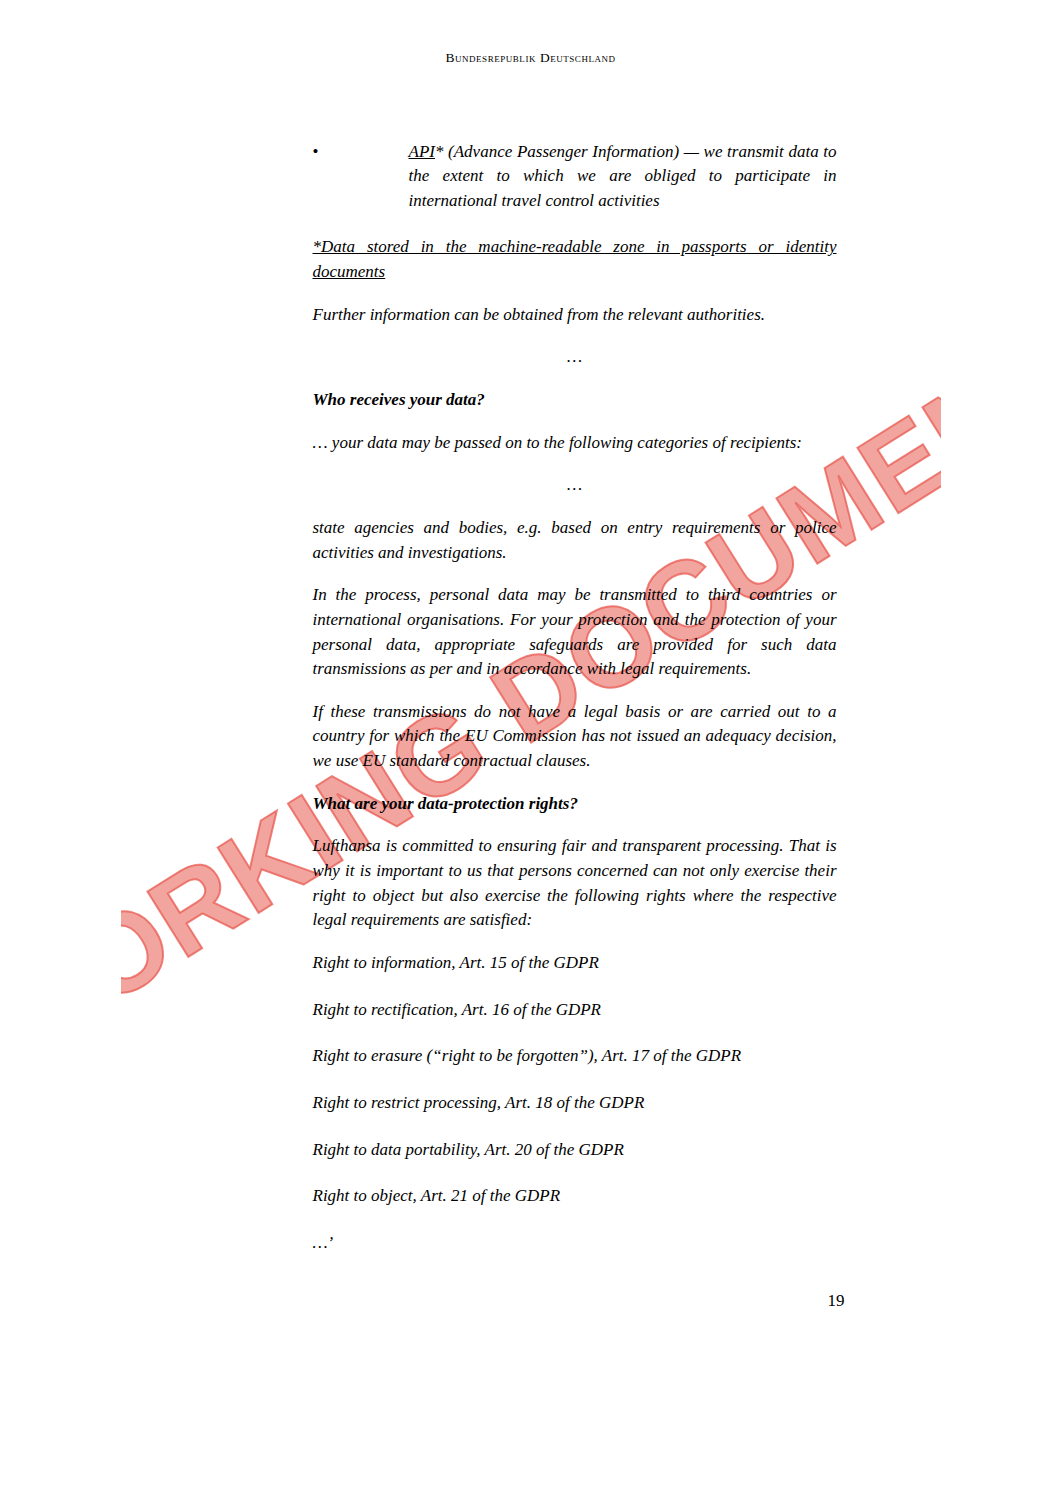Bundesrepublik Deutschland
WORKING DOCUMENT
• API* (Advance Passenger Information) — we transmit data to the extent to which we are obliged to participate in international travel control activities
*Data stored in the machine-readable zone in passports or identity documents
Further information can be obtained from the relevant authorities.
…
Who receives your data?
… your data may be passed on to the following categories of recipients:
…
state agencies and bodies, e.g. based on entry requirements or police activities and investigations.
In the process, personal data may be transmitted to third countries or international organisations. For your protection and the protection of your personal data, appropriate safeguards are provided for such data transmissions as per and in accordance with legal requirements.
If these transmissions do not have a legal basis or are carried out to a country for which the EU Commission has not issued an adequacy decision, we use EU standard contractual clauses.
What are your data-protection rights?
Lufthansa is committed to ensuring fair and transparent processing. That is why it is important to us that persons concerned can not only exercise their right to object but also exercise the following rights where the respective legal requirements are satisfied:
Right to information, Art. 15 of the GDPR
Right to rectification, Art. 16 of the GDPR
Right to erasure (“right to be forgotten”), Art. 17 of the GDPR
Right to restrict processing, Art. 18 of the GDPR
Right to data portability, Art. 20 of the GDPR
Right to object, Art. 21 of the GDPR
…’
19